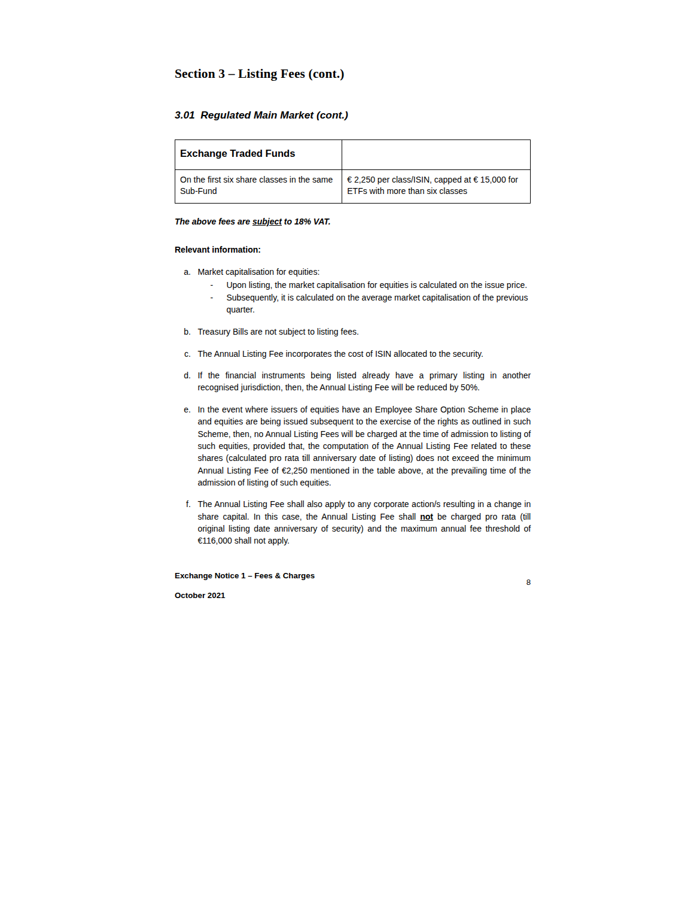Section 3 – Listing Fees (cont.)
3.01 Regulated Main Market (cont.)
| Exchange Traded Funds | |
| On the first six share classes in the same Sub-Fund | € 2,250 per class/ISIN, capped at € 15,000 for ETFs with more than six classes |
The above fees are subject to 18% VAT.
Relevant information:
Market capitalisation for equities:
Upon listing, the market capitalisation for equities is calculated on the issue price.
Subsequently, it is calculated on the average market capitalisation of the previous quarter.
Treasury Bills are not subject to listing fees.
The Annual Listing Fee incorporates the cost of ISIN allocated to the security.
If the financial instruments being listed already have a primary listing in another recognised jurisdiction, then, the Annual Listing Fee will be reduced by 50%.
In the event where issuers of equities have an Employee Share Option Scheme in place and equities are being issued subsequent to the exercise of the rights as outlined in such Scheme, then, no Annual Listing Fees will be charged at the time of admission to listing of such equities, provided that, the computation of the Annual Listing Fee related to these shares (calculated pro rata till anniversary date of listing) does not exceed the minimum Annual Listing Fee of €2,250 mentioned in the table above, at the prevailing time of the admission of listing of such equities.
The Annual Listing Fee shall also apply to any corporate action/s resulting in a change in share capital. In this case, the Annual Listing Fee shall not be charged pro rata (till original listing date anniversary of security) and the maximum annual fee threshold of €116,000 shall not apply.
Exchange Notice 1 – Fees & Charges October 2021
8